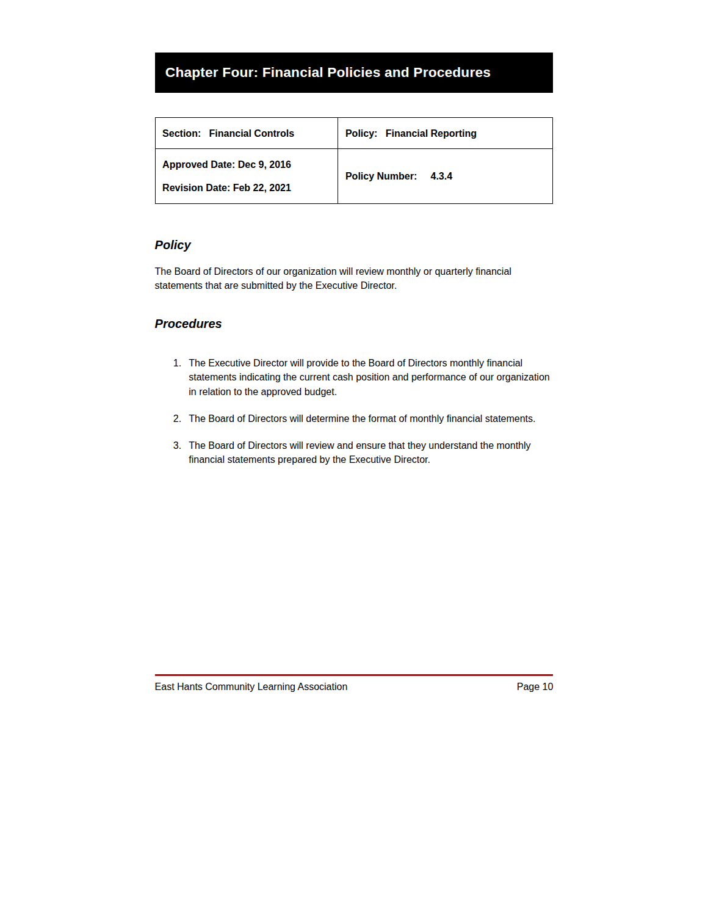Chapter Four: Financial Policies and Procedures
| Section: Financial Controls | Policy: Financial Reporting |
| Approved Date: Dec 9, 2016 Revision Date: Feb 22, 2021 | Policy Number: 4.3.4 |
Policy
The Board of Directors of our organization will review monthly or quarterly financial statements that are submitted by the Executive Director.
Procedures
The Executive Director will provide to the Board of Directors monthly financial statements indicating the current cash position and performance of our organization in relation to the approved budget.
The Board of Directors will determine the format of monthly financial statements.
The Board of Directors will review and ensure that they understand the monthly financial statements prepared by the Executive Director.
East Hants Community Learning Association Page 10